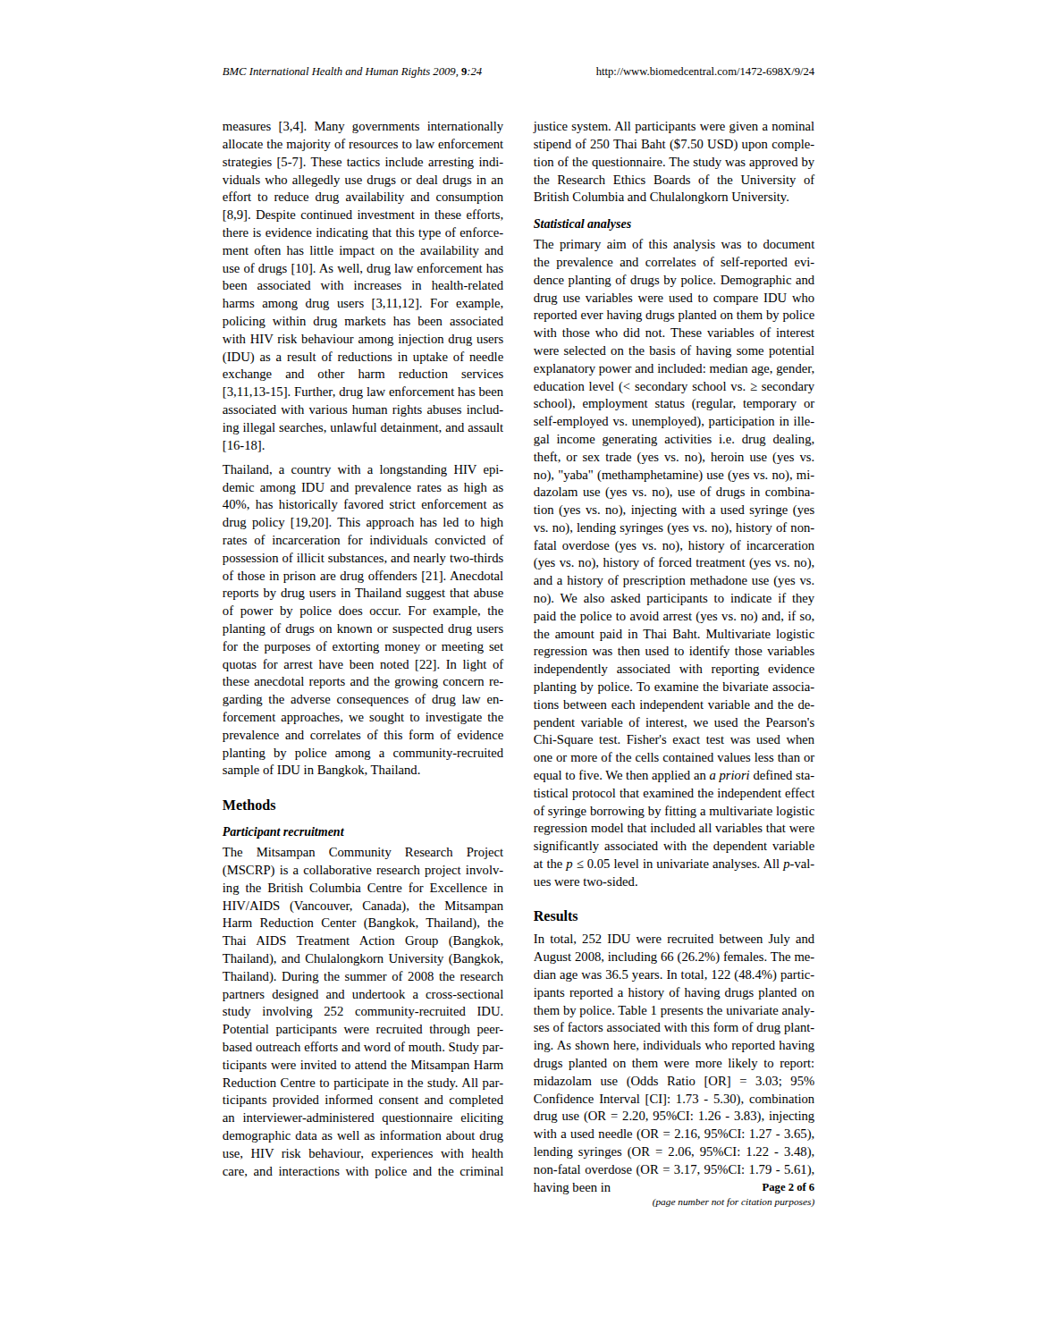BMC International Health and Human Rights 2009, 9:24
http://www.biomedcentral.com/1472-698X/9/24
measures [3,4]. Many governments internationally allocate the majority of resources to law enforcement strategies [5-7]. These tactics include arresting individuals who allegedly use drugs or deal drugs in an effort to reduce drug availability and consumption [8,9]. Despite continued investment in these efforts, there is evidence indicating that this type of enforcement often has little impact on the availability and use of drugs [10]. As well, drug law enforcement has been associated with increases in health-related harms among drug users [3,11,12]. For example, policing within drug markets has been associated with HIV risk behaviour among injection drug users (IDU) as a result of reductions in uptake of needle exchange and other harm reduction services [3,11,13-15]. Further, drug law enforcement has been associated with various human rights abuses including illegal searches, unlawful detainment, and assault [16-18].
Thailand, a country with a longstanding HIV epidemic among IDU and prevalence rates as high as 40%, has historically favored strict enforcement as drug policy [19,20]. This approach has led to high rates of incarceration for individuals convicted of possession of illicit substances, and nearly two-thirds of those in prison are drug offenders [21]. Anecdotal reports by drug users in Thailand suggest that abuse of power by police does occur. For example, the planting of drugs on known or suspected drug users for the purposes of extorting money or meeting set quotas for arrest have been noted [22]. In light of these anecdotal reports and the growing concern regarding the adverse consequences of drug law enforcement approaches, we sought to investigate the prevalence and correlates of this form of evidence planting by police among a community-recruited sample of IDU in Bangkok, Thailand.
Methods
Participant recruitment
The Mitsampan Community Research Project (MSCRP) is a collaborative research project involving the British Columbia Centre for Excellence in HIV/AIDS (Vancouver, Canada), the Mitsampan Harm Reduction Center (Bangkok, Thailand), the Thai AIDS Treatment Action Group (Bangkok, Thailand), and Chulalongkorn University (Bangkok, Thailand). During the summer of 2008 the research partners designed and undertook a cross-sectional study involving 252 community-recruited IDU. Potential participants were recruited through peer-based outreach efforts and word of mouth. Study participants were invited to attend the Mitsampan Harm Reduction Centre to participate in the study. All participants provided informed consent and completed an interviewer-administered questionnaire eliciting demographic data as well as information about drug use, HIV risk behaviour, experiences with health care, and interactions with police and the criminal justice system. All participants were given a nominal stipend of 250 Thai Baht ($7.50 USD) upon completion of the questionnaire. The study was approved by the Research Ethics Boards of the University of British Columbia and Chulalongkorn University.
Statistical analyses
The primary aim of this analysis was to document the prevalence and correlates of self-reported evidence planting of drugs by police. Demographic and drug use variables were used to compare IDU who reported ever having drugs planted on them by police with those who did not. These variables of interest were selected on the basis of having some potential explanatory power and included: median age, gender, education level (< secondary school vs. ≥ secondary school), employment status (regular, temporary or self-employed vs. unemployed), participation in illegal income generating activities i.e. drug dealing, theft, or sex trade (yes vs. no), heroin use (yes vs. no), "yaba" (methamphetamine) use (yes vs. no), midazolam use (yes vs. no), use of drugs in combination (yes vs. no), injecting with a used syringe (yes vs. no), lending syringes (yes vs. no), history of non-fatal overdose (yes vs. no), history of incarceration (yes vs. no), history of forced treatment (yes vs. no), and a history of prescription methadone use (yes vs. no). We also asked participants to indicate if they paid the police to avoid arrest (yes vs. no) and, if so, the amount paid in Thai Baht. Multivariate logistic regression was then used to identify those variables independently associated with reporting evidence planting by police. To examine the bivariate associations between each independent variable and the dependent variable of interest, we used the Pearson's Chi-Square test. Fisher's exact test was used when one or more of the cells contained values less than or equal to five. We then applied an a priori defined statistical protocol that examined the independent effect of syringe borrowing by fitting a multivariate logistic regression model that included all variables that were significantly associated with the dependent variable at the p ≤ 0.05 level in univariate analyses. All p-values were two-sided.
Results
In total, 252 IDU were recruited between July and August 2008, including 66 (26.2%) females. The median age was 36.5 years. In total, 122 (48.4%) participants reported a history of having drugs planted on them by police. Table 1 presents the univariate analyses of factors associated with this form of drug planting. As shown here, individuals who reported having drugs planted on them were more likely to report: midazolam use (Odds Ratio [OR] = 3.03; 95% Confidence Interval [CI]: 1.73 - 5.30), combination drug use (OR = 2.20, 95%CI: 1.26 - 3.83), injecting with a used needle (OR = 2.16, 95%CI: 1.27 - 3.65), lending syringes (OR = 2.06, 95%CI: 1.22 - 3.48), non-fatal overdose (OR = 3.17, 95%CI: 1.79 - 5.61), having been in
Page 2 of 6
(page number not for citation purposes)